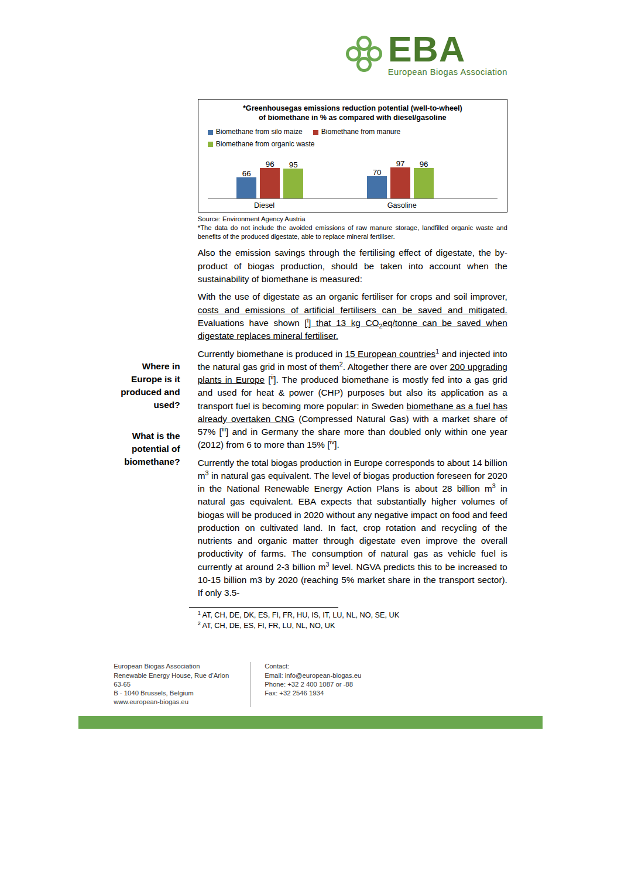EBA
European Biogas Association
Where in Europe is it produced and used?
What is the potential of biomethane?
*Greenhousegas emissions reduction potential (well-to-wheel)
of biomethane in % as compared with diesel/gasoline
Biomethane from silo maize
Biomethane from manure
Biomethane from organic waste
66
96
95
70
97
96
Diesel Gasoline
Source: Environment Agency Austria *The data do not include the avoided emissions of raw manure storage, landfilled organic waste and benefits of the produced digestate, able to replace mineral fertiliser.
Also the emission savings through the fertilising effect of digestate, the by-product of biogas production, should be taken into account when the sustainability of biomethane is measured:
With the use of digestate as an organic fertiliser for crops and soil improver, costs and emissions of artificial fertilisers can be saved and mitigated. Evaluations have shown [i] that 13 kg CO2eq/tonne can be saved when digestate replaces mineral fertiliser.
Currently biomethane is produced in 15 European countries1 and injected into the natural gas grid in most of them2. Altogether there are over 200 upgrading plants in Europe [ii]. The produced biomethane is mostly fed into a gas grid and used for heat & power (CHP) purposes but also its application as a transport fuel is becoming more popular: in Sweden biomethane as a fuel has already overtaken CNG (Compressed Natural Gas) with a market share of 57% [iii] and in Germany the share more than doubled only within one year (2012) from 6 to more than 15% [iv].
Currently the total biogas production in Europe corresponds to about 14 billion m3 in natural gas equivalent. The level of biogas production foreseen for 2020 in the National Renewable Energy Action Plans is about 28 billion m3 in natural gas equivalent. EBA expects that substantially higher volumes of biogas will be produced in 2020 without any negative impact on food and feed production on cultivated land. In fact, crop rotation and recycling of the nutrients and organic matter through digestate even improve the overall productivity of farms. The consumption of natural gas as vehicle fuel is currently at around 2-3 billion m3 level. NGVA predicts this to be increased to 10-15 billion m3 by 2020 (reaching 5% market share in the transport sector). If only 3.5-
1 AT, CH, DE, DK, ES, FI, FR, HU, IS, IT, LU, NL, NO, SE, UK
2 AT, CH, DE, ES, FI, FR, LU, NL, NO, UK
European Biogas Association
Renewable Energy House, Rue d’Arlon 63-65
B - 1040 Brussels, Belgium
www.european-biogas.eu
Contact:
Email: info@european-biogas.eu
Phone: +32 2 400 1087 or -88
Fax: +32 2546 1934